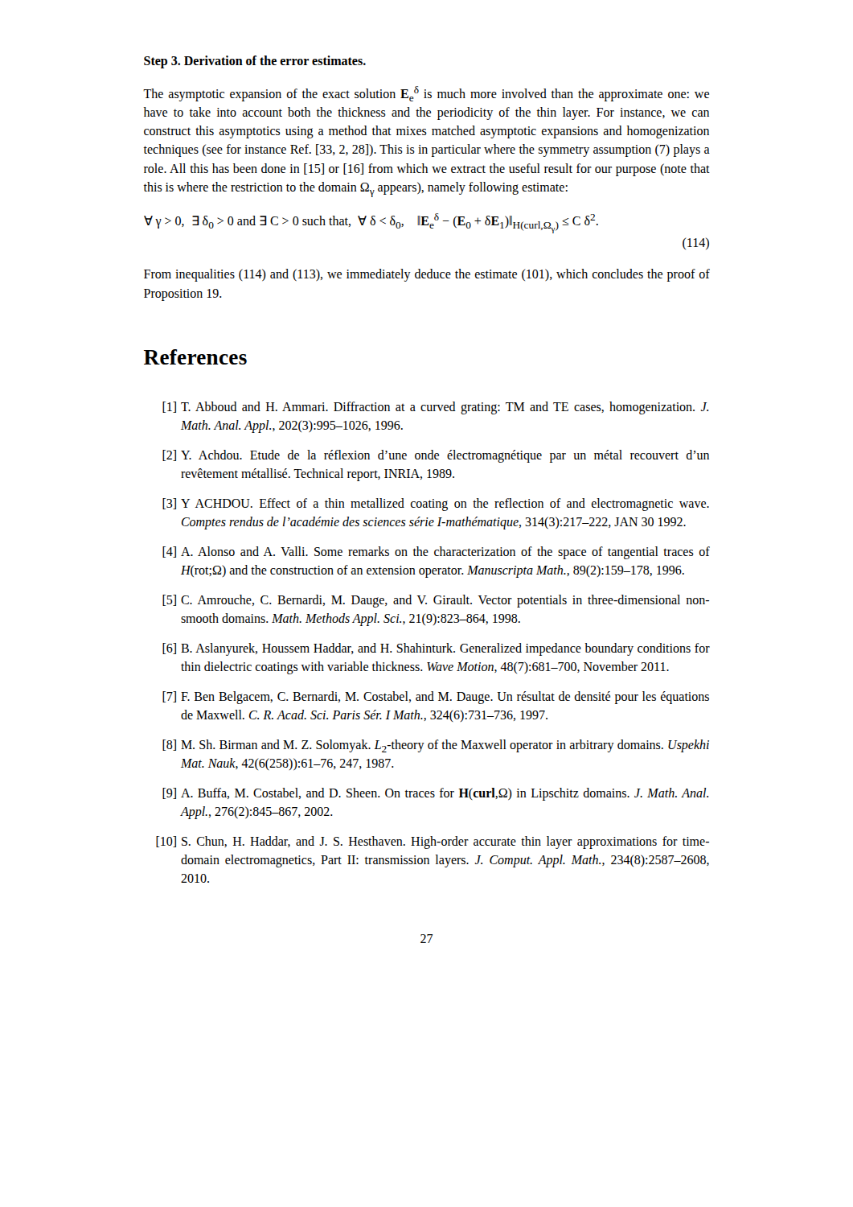Step 3. Derivation of the error estimates.
The asymptotic expansion of the exact solution Eeδ is much more involved than the approximate one: we have to take into account both the thickness and the periodicity of the thin layer. For instance, we can construct this asymptotics using a method that mixes matched asymptotic expansions and homogenization techniques (see for instance Ref. [33, 2, 28]). This is in particular where the symmetry assumption (7) plays a role. All this has been done in [15] or [16] from which we extract the useful result for our purpose (note that this is where the restriction to the domain Ωγ appears), namely following estimate:
∀ γ > 0, ∃ δ0 > 0 and ∃ C > 0 such that, ∀ δ < δ0, ‖Eeδ − (E0 + δE1)‖H(curl,Ωγ) ≤ C δ2. (114)
From inequalities (114) and (113), we immediately deduce the estimate (101), which concludes the proof of Proposition 19.
References
[1] T. Abboud and H. Ammari. Diffraction at a curved grating: TM and TE cases, homogenization. J. Math. Anal. Appl., 202(3):995–1026, 1996.
[2] Y. Achdou. Etude de la réflexion d’une onde électromagnétique par un métal recouvert d’un revêtement métallisé. Technical report, INRIA, 1989.
[3] Y ACHDOU. Effect of a thin metallized coating on the reflection of and electromagnetic wave. Comptes rendus de l’académie des sciences série I-mathématique, 314(3):217–222, JAN 30 1992.
[4] A. Alonso and A. Valli. Some remarks on the characterization of the space of tangential traces of H(rot;Ω) and the construction of an extension operator. Manuscripta Math., 89(2):159–178, 1996.
[5] C. Amrouche, C. Bernardi, M. Dauge, and V. Girault. Vector potentials in three-dimensional non-smooth domains. Math. Methods Appl. Sci., 21(9):823–864, 1998.
[6] B. Aslanyurek, Houssem Haddar, and H. Shahinturk. Generalized impedance boundary conditions for thin dielectric coatings with variable thickness. Wave Motion, 48(7):681–700, November 2011.
[7] F. Ben Belgacem, C. Bernardi, M. Costabel, and M. Dauge. Un résultat de densité pour les équations de Maxwell. C. R. Acad. Sci. Paris Sér. I Math., 324(6):731–736, 1997.
[8] M. Sh. Birman and M. Z. Solomyak. L2-theory of the Maxwell operator in arbitrary domains. Uspekhi Mat. Nauk, 42(6(258)):61–76, 247, 1987.
[9] A. Buffa, M. Costabel, and D. Sheen. On traces for H(curl,Ω) in Lipschitz domains. J. Math. Anal. Appl., 276(2):845–867, 2002.
[10] S. Chun, H. Haddar, and J. S. Hesthaven. High-order accurate thin layer approximations for time-domain electromagnetics, Part II: transmission layers. J. Comput. Appl. Math., 234(8):2587–2608, 2010.
27